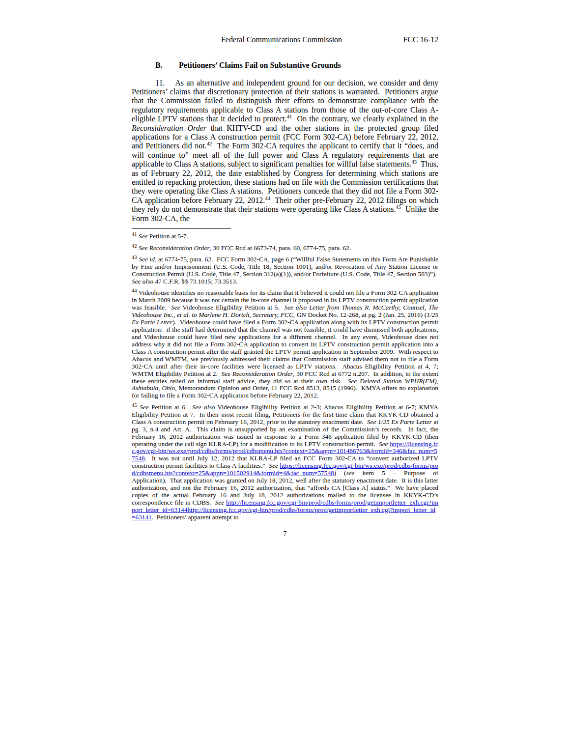Federal Communications Commission
FCC 16-12
B. Petitioners’ Claims Fail on Substantive Grounds
11. As an alternative and independent ground for our decision, we consider and deny Petitioners’ claims that discretionary protection of their stations is warranted. Petitioners argue that the Commission failed to distinguish their efforts to demonstrate compliance with the regulatory requirements applicable to Class A stations from those of the out-of-core Class A-eligible LPTV stations that it decided to protect.41 On the contrary, we clearly explained in the Reconsideration Order that KHTV-CD and the other stations in the protected group filed applications for a Class A construction permit (FCC Form 302-CA) before February 22, 2012, and Petitioners did not.42 The Form 302-CA requires the applicant to certify that it “does, and will continue to” meet all of the full power and Class A regulatory requirements that are applicable to Class A stations, subject to significant penalties for willful false statements.43 Thus, as of February 22, 2012, the date established by Congress for determining which stations are entitled to repacking protection, these stations had on file with the Commission certifications that they were operating like Class A stations. Petitioners concede that they did not file a Form 302-CA application before February 22, 2012.44 Their other pre-February 22, 2012 filings on which they rely do not demonstrate that their stations were operating like Class A stations.45 Unlike the Form 302-CA, the
41 See Petition at 5-7.
42 See Reconsideration Order, 30 FCC Rcd at 6673-74, para. 60, 6774-75, para. 62.
43 See id. at 6774-75, para. 62. FCC Form 302-CA, page 6 (“Willful False Statements on this Form Are Punishable by Fine and/or Imprisonment (U.S. Code, Title 18, Section 1001), and/or Revocation of Any Station License or Construction Permit (U.S. Code, Title 47, Section 312(a)(1)), and/or Forfeiture (U.S. Code, Title 47, Section 503)”). See also 47 C.F.R. §§ 73.1015; 73.3513.
44 Videohouse identifies no reasonable basis for its claim that it believed it could not file a Form 302-CA application in March 2009 because it was not certain the in-core channel it proposed in its LPTV construction permit application was feasible. See Videohouse Eligibility Petition at 5. See also Letter from Thomas R. McCarthy, Counsel, The Videohouse Inc., et al. to Marlene H. Dortch, Secretary, FCC, GN Docket No. 12-268, at pg. 2 (Jan. 25, 2016) (1/25 Ex Parte Letter). Videohouse could have filed a Form 302-CA application along with its LPTV construction permit application: if the staff had determined that the channel was not feasible, it could have dismissed both applications, and Videohouse could have filed new applications for a different channel. In any event, Videohouse does not address why it did not file a Form 302-CA application to convert its LPTV construction permit application into a Class A construction permit after the staff granted the LPTV permit application in September 2009. With respect to Abacus and WMTM, we previously addressed their claims that Commission staff advised them not to file a Form 302-CA until after their in-core facilities were licensed as LPTV stations. Abacus Eligibility Petition at 4, 7; WMTM Eligibility Petition at 2. See Reconsideration Order, 30 FCC Rcd at 6772 n.207. In addition, to the extent these entities relied on informal staff advice, they did so at their own risk. See Deleted Station WPHR(FM), Ashtabula, Ohio, Memorandum Opinion and Order, 11 FCC Rcd 8513, 8515 (1996). KMYA offers no explanation for failing to file a Form 302-CA application before February 22, 2012.
45 See Petition at 6. See also Videohouse Eligibility Petition at 2-3; Abacus Eligibility Petition at 6-7; KMYA Eligibility Petition at 7. In their most recent filing, Petitioners for the first time claim that KKYK-CD obtained a Class A construction permit on February 16, 2012, prior to the statutory enactment date. See 1/25 Ex Parte Letter at pg. 3, n.4 and Att. A. This claim is unsupported by an examination of the Commission’s records. In fact, the February 16, 2012 authorization was issued in response to a Form 346 application filed by KKYK-CD (then operating under the call sign KLRA-LP) for a modification to its LPTV construction permit. See https://licensing.fcc.gov/cgi-bin/ws.exe/prod/cdbs/forms/prod/cdbsmenu.hts?context=25&appn=101486763&formid=346&fac_num=57548. It was not until July 12, 2012 that KLRA-LP filed an FCC Form 302-CA to “convert authorized LPTV construction permit facilities to Class A facilities.” See https://licensing.fcc.gov/cgi-bin/ws.exe/prod/cdbs/forms/prod/cdbsmenu.hts?context=25&appn=101502914&formid=4&fac_num=57548) (see item 5 – Purpose of Application). That application was granted on July 18, 2012, well after the statutory enactment date. It is this latter authorization, and not the February 16, 2012 authorization, that “affords CA [Class A] status.” We have placed copies of the actual February 16 and July 18, 2012 authorizations mailed to the licensee in KKYK-CD’s correspondence file in CDBS. See http://licensing.fcc.gov/cgi-bin/prod/cdbs/forms/prod/getimportletter_exh.cgi?import_letter_id=63144 http://licensing.fcc.gov/cgi-bin/prod/cdbs/forms/prod/getimportletter_exh.cgi?import_letter_id=63141. Petitioners’ apparent attempt to
7